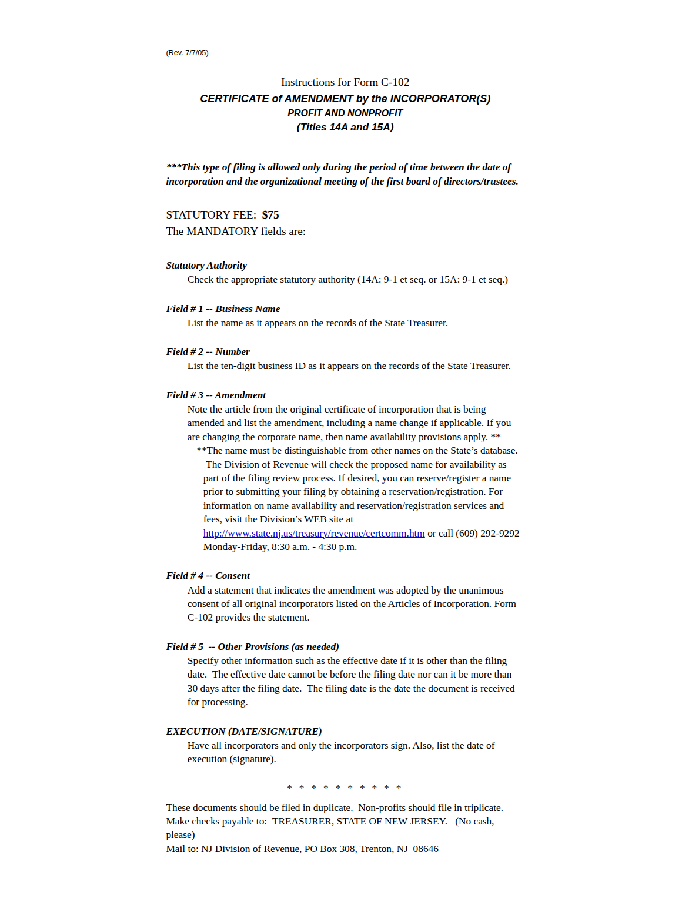(Rev. 7/7/05)
Instructions for Form C-102
CERTIFICATE of AMENDMENT by the INCORPORATOR(S)
PROFIT AND NONPROFIT
(Titles 14A and 15A)
***This type of filing is allowed only during the period of time between the date of incorporation and the organizational meeting of the first board of directors/trustees.
STATUTORY FEE: $75
The MANDATORY fields are:
Statutory Authority
Check the appropriate statutory authority (14A: 9-1 et seq. or 15A: 9-1 et seq.)
Field # 1 -- Business Name
List the name as it appears on the records of the State Treasurer.
Field # 2 -- Number
List the ten-digit business ID as it appears on the records of the State Treasurer.
Field # 3 -- Amendment
Note the article from the original certificate of incorporation that is being amended and list the amendment, including a name change if applicable. If you are changing the corporate name, then name availability provisions apply. **
**The name must be distinguishable from other names on the State’s database. The Division of Revenue will check the proposed name for availability as part of the filing review process. If desired, you can reserve/register a name prior to submitting your filing by obtaining a reservation/registration. For information on name availability and reservation/registration services and fees, visit the Division’s WEB site at http://www.state.nj.us/treasury/revenue/certcomm.htm or call (609) 292-9292 Monday-Friday, 8:30 a.m. - 4:30 p.m.
Field # 4 -- Consent
Add a statement that indicates the amendment was adopted by the unanimous consent of all original incorporators listed on the Articles of Incorporation. Form C-102 provides the statement.
Field # 5 -- Other Provisions (as needed)
Specify other information such as the effective date if it is other than the filing date. The effective date cannot be before the filing date nor can it be more than 30 days after the filing date. The filing date is the date the document is received for processing.
Execution (Date/Signature)
Have all incorporators and only the incorporators sign. Also, list the date of execution (signature).
* * * * * * * * * *
These documents should be filed in duplicate. Non-profits should file in triplicate.
Make checks payable to: TREASURER, STATE OF NEW JERSEY. (No cash, please)
Mail to: NJ Division of Revenue, PO Box 308, Trenton, NJ 08646